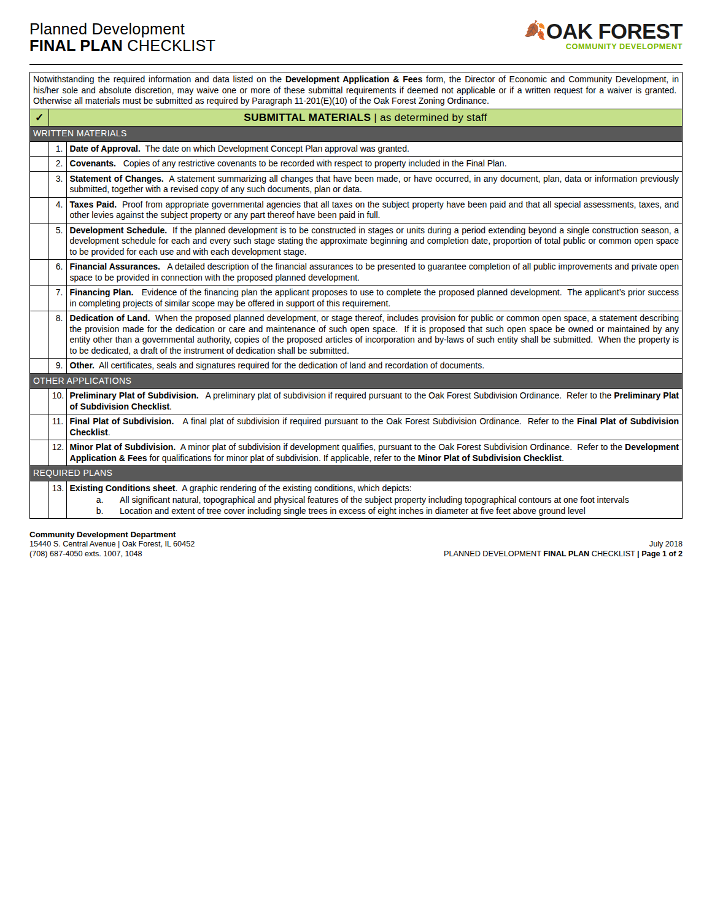Planned Development
FINAL PLAN CHECKLIST
🍂OAK FOREST
COMMUNITY DEVELOPMENT
| Notwithstanding the required information and data listed on the Development Application & Fees form, the Director of Economic and Community Development, in his/her sole and absolute discretion, may waive one or more of these submittal requirements if deemed not applicable or if a written request for a waiver is granted. Otherwise all materials must be submitted as required by Paragraph 11-201(E)(10) of the Oak Forest Zoning Ordinance. |
| ✓ | SUBMITTAL MATERIALS / as determined by staff |
| WRITTEN MATERIALS |
| | 1. | Date of Approval. The date on which Development Concept Plan approval was granted. |
| | 2. | Covenants. Copies of any restrictive covenants to be recorded with respect to property included in the Final Plan. |
| | 3. | Statement of Changes. A statement summarizing all changes that have been made, or have occurred, in any document, plan, data or information previously submitted, together with a revised copy of any such documents, plan or data. |
| | 4. | Taxes Paid. Proof from appropriate governmental agencies that all taxes on the subject property have been paid and that all special assessments, taxes, and other levies against the subject property or any part thereof have been paid in full. |
| | 5. | Development Schedule. If the planned development is to be constructed in stages or units during a period extending beyond a single construction season, a development schedule for each and every such stage stating the approximate beginning and completion date, proportion of total public or common open space to be provided for each use and with each development stage. |
| | 6. | Financial Assurances. A detailed description of the financial assurances to be presented to guarantee completion of all public improvements and private open space to be provided in connection with the proposed planned development. |
| | 7. | Financing Plan. Evidence of the financing plan the applicant proposes to use to complete the proposed planned development. The applicant’s prior success in completing projects of similar scope may be offered in support of this requirement. |
| | 8. | Dedication of Land. When the proposed planned development, or stage thereof, includes provision for public or common open space, a statement describing the provision made for the dedication or care and maintenance of such open space. If it is proposed that such open space be owned or maintained by any entity other than a governmental authority, copies of the proposed articles of incorporation and by-laws of such entity shall be submitted. When the property is to be dedicated, a draft of the instrument of dedication shall be submitted. |
| | 9. | Other. All certificates, seals and signatures required for the dedication of land and recordation of documents. |
| OTHER APPLICATIONS |
| | 10. | Preliminary Plat of Subdivision. A preliminary plat of subdivision if required pursuant to the Oak Forest Subdivision Ordinance. Refer to the Preliminary Plat of Subdivision Checklist . |
| | 11. | Final Plat of Subdivision. A final plat of subdivision if required pursuant to the Oak Forest Subdivision Ordinance. Refer to the Final Plat of Subdivision Checklist . |
| | 12. | Minor Plat of Subdivision. A minor plat of subdivision if development qualifies, pursuant to the Oak Forest Subdivision Ordinance. Refer to the Development Application & Fees for qualifications for minor plat of subdivision. If applicable, refer to the Minor Plat of Subdivision Checklist . |
| REQUIRED PLANS |
| | 13. | Existing Conditions sheet . A graphic rendering of the existing conditions, which depicts: a. All significant natural, topographical and physical features of the subject property including topographical contours at one foot intervals b. Location and extent of tree cover including single trees in excess of eight inches in diameter at five feet above ground level |
Community Development Department
15440 S. Central Avenue | Oak Forest, IL 60452
(708) 687-4050 exts. 1007, 1048
July 2018
PLANNED DEVELOPMENT FINAL PLAN CHECKLIST | Page 1 of 2